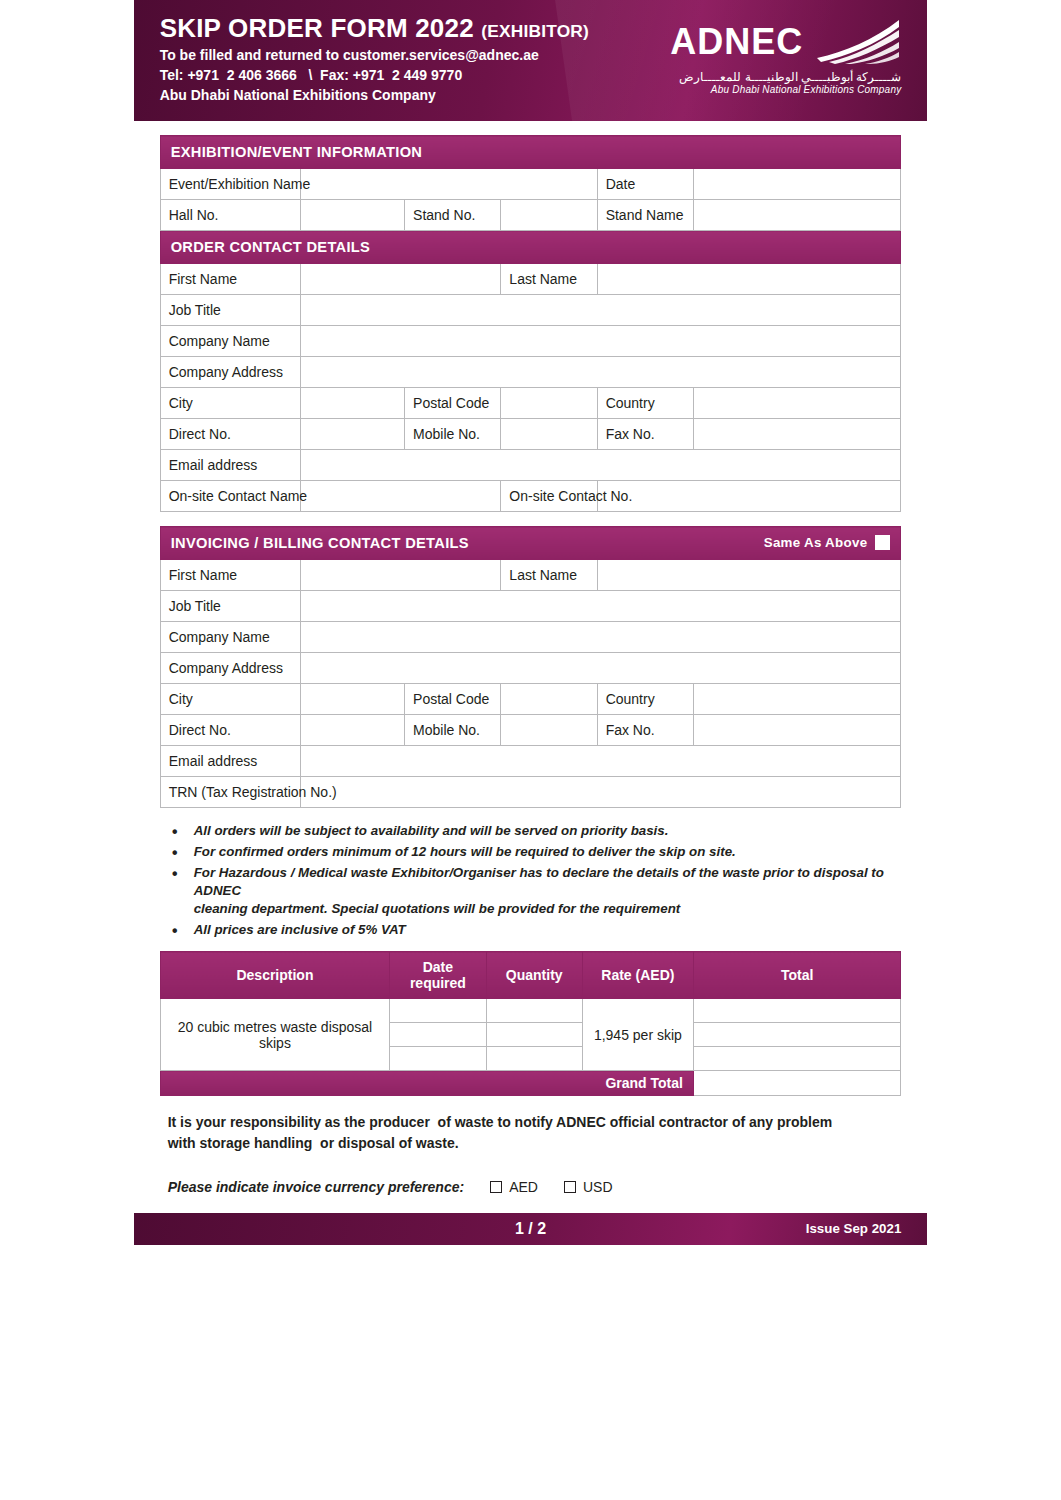SKIP ORDER FORM 2022 (EXHIBITOR)
To be filled and returned to customer.services@adnec.ae
Tel: +971 2 406 3666 \ Fax: +971 2 449 9770
Abu Dhabi National Exhibitions Company
ADNEC
شــــركة أبوظبــــي الوطنيــــة للمعــــارض
Abu Dhabi National Exhibitions Company
| EXHIBITION/EVENT INFORMATION |
| --- |
| Event/Exhibition Name | | Date | |
| Hall No. | | Stand No. | | Stand Name | |
| ORDER CONTACT DETAILS |
| First Name | | Last Name | |
| Job Title | |
| Company Name | |
| Company Address | |
| City | | Postal Code | | Country | |
| Direct No. | | Mobile No. | | Fax No. | |
| Email address | |
| On-site Contact Name | | On-site Contact No. | |
| INVOICING / BILLING CONTACT DETAILS Same As Above |
| --- |
| First Name | | Last Name | |
| Job Title | |
| Company Name | |
| Company Address | |
| City | | Postal Code | | Country | |
| Direct No. | | Mobile No. | | Fax No. | |
| Email address | |
| TRN (Tax Registration No.) | |
All orders will be subject to availability and will be served on priority basis.
For confirmed orders minimum of 12 hours will be required to deliver the skip on site.
For Hazardous / Medical waste Exhibitor/Organiser has to declare the details of the waste prior to disposal to ADNEC cleaning department. Special quotations will be provided for the requirement
All prices are inclusive of 5% VAT
| Description | Date required | Quantity | Rate (AED) | Total |
| --- | --- | --- | --- | --- |
| 20 cubic metres waste disposal skips | | | 1,945 per skip | |
| Grand Total | |
It is your responsibility as the producer of waste to notify ADNEC official contractor of any problem with storage handling or disposal of waste.
Please indicate invoice currency preference: AED USD
1 / 2 Issue Sep 2021